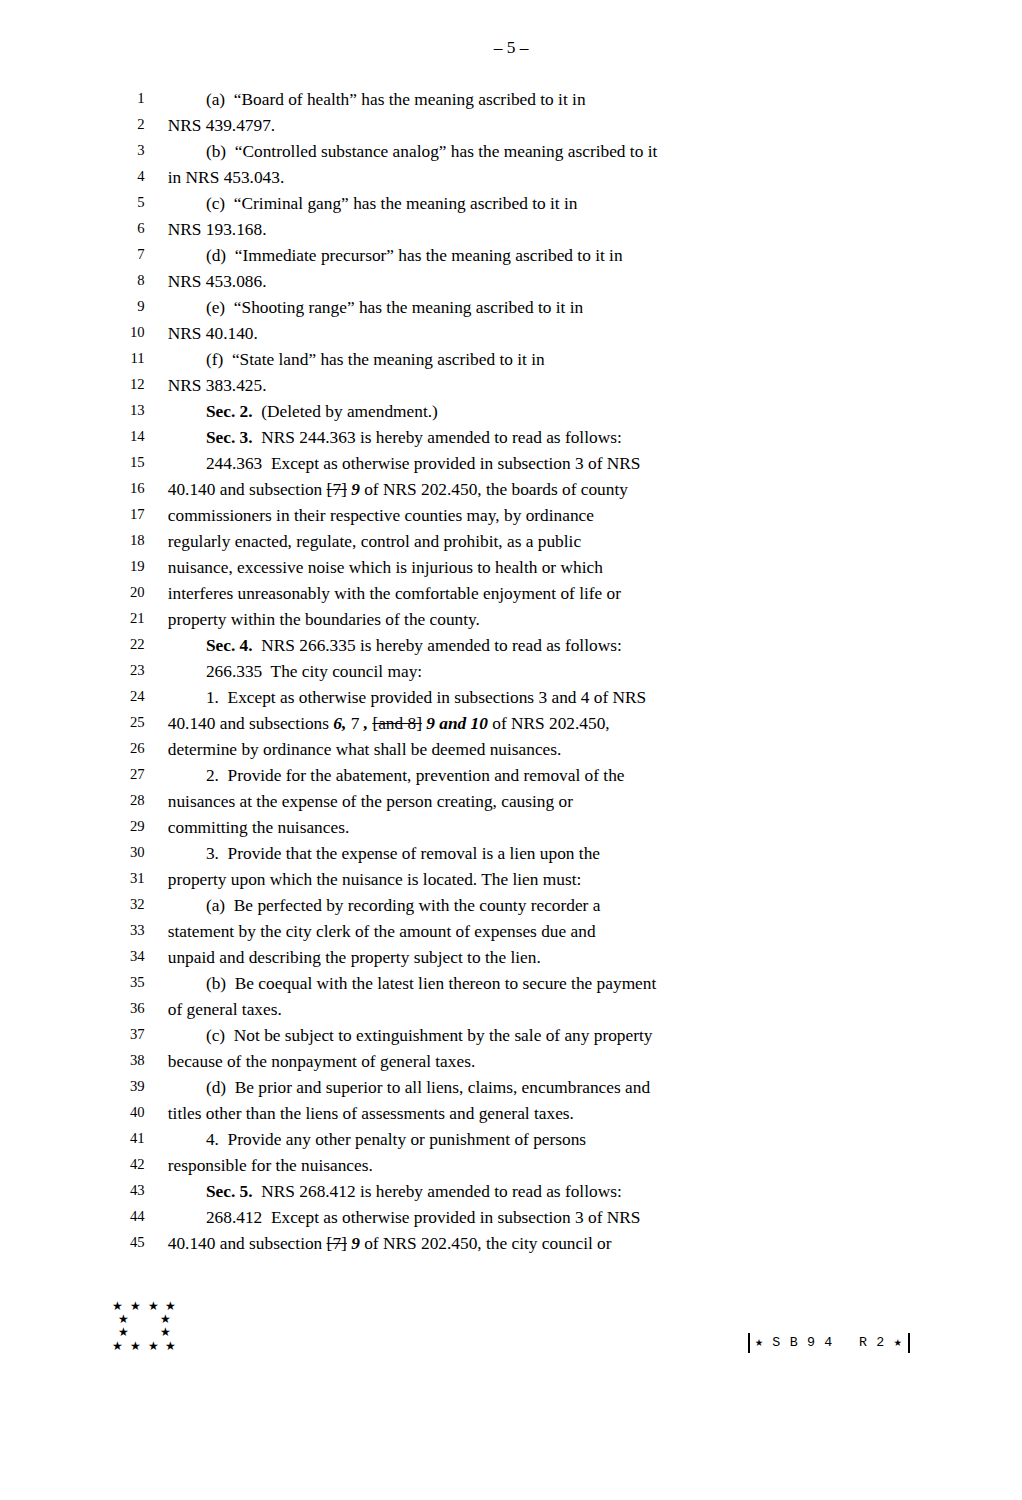– 5 –
(a) “Board of health” has the meaning ascribed to it in
NRS 439.4797.
(b) “Controlled substance analog” has the meaning ascribed to it
in NRS 453.043.
(c) “Criminal gang” has the meaning ascribed to it in
NRS 193.168.
(d) “Immediate precursor” has the meaning ascribed to it in
NRS 453.086.
(e) “Shooting range” has the meaning ascribed to it in
NRS 40.140.
(f) “State land” has the meaning ascribed to it in
NRS 383.425.
Sec. 2. (Deleted by amendment.)
Sec. 3. NRS 244.363 is hereby amended to read as follows:
244.363 Except as otherwise provided in subsection 3 of NRS
40.140 and subsection [7] 9 of NRS 202.450, the boards of county
commissioners in their respective counties may, by ordinance
regularly enacted, regulate, control and prohibit, as a public
nuisance, excessive noise which is injurious to health or which
interferes unreasonably with the comfortable enjoyment of life or
property within the boundaries of the county.
Sec. 4. NRS 266.335 is hereby amended to read as follows:
266.335 The city council may:
1. Except as otherwise provided in subsections 3 and 4 of NRS
40.140 and subsections 6, 7 , [and 8] 9 and 10 of NRS 202.450,
determine by ordinance what shall be deemed nuisances.
2. Provide for the abatement, prevention and removal of the
nuisances at the expense of the person creating, causing or
committing the nuisances.
3. Provide that the expense of removal is a lien upon the
property upon which the nuisance is located. The lien must:
(a) Be perfected by recording with the county recorder a
statement by the city clerk of the amount of expenses due and
unpaid and describing the property subject to the lien.
(b) Be coequal with the latest lien thereon to secure the payment
of general taxes.
(c) Not be subject to extinguishment by the sale of any property
because of the nonpayment of general taxes.
(d) Be prior and superior to all liens, claims, encumbrances and
titles other than the liens of assessments and general taxes.
4. Provide any other penalty or punishment of persons
responsible for the nuisances.
Sec. 5. NRS 268.412 is hereby amended to read as follows:
268.412 Except as otherwise provided in subsection 3 of NRS
40.140 and subsection [7] 9 of NRS 202.450, the city council or
★ ★ ★ ★
★ ★
★ ★
★ ★ ★ ★
★ S B 9 4 R 2 ★